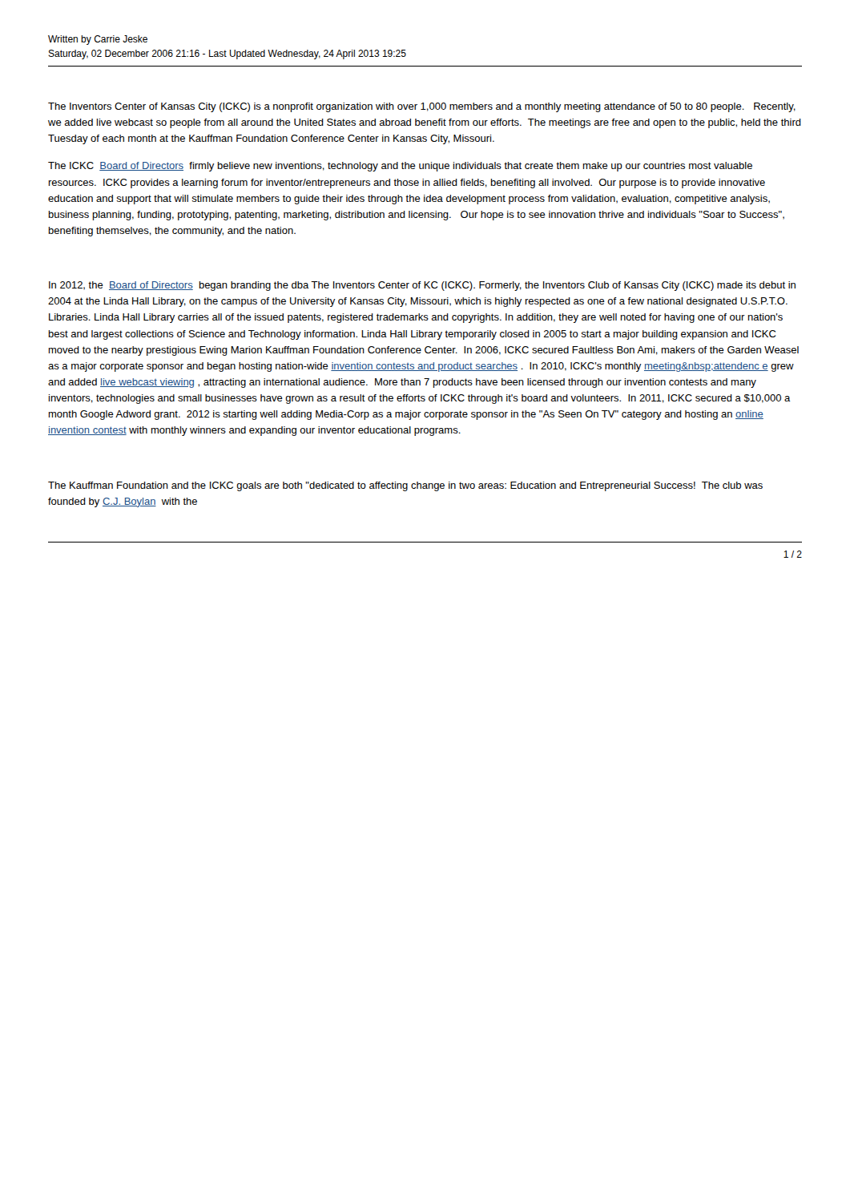Written by Carrie Jeske
Saturday, 02 December 2006 21:16 - Last Updated Wednesday, 24 April 2013 19:25
The Inventors Center of Kansas City (ICKC) is a nonprofit organization with over 1,000 members and a monthly meeting attendance of 50 to 80 people. Recently, we added live webcast so people from all around the United States and abroad benefit from our efforts. The meetings are free and open to the public, held the third Tuesday of each month at the Kauffman Foundation Conference Center in Kansas City, Missouri.
The ICKC Board of Directors firmly believe new inventions, technology and the unique individuals that create them make up our countries most valuable resources. ICKC provides a learning forum for inventor/entrepreneurs and those in allied fields, benefiting all involved. Our purpose is to provide innovative education and support that will stimulate members to guide their ides through the idea development process from validation, evaluation, competitive analysis, business planning, funding, prototyping, patenting, marketing, distribution and licensing. Our hope is to see innovation thrive and individuals "Soar to Success", benefiting themselves, the community, and the nation.
In 2012, the Board of Directors began branding the dba The Inventors Center of KC (ICKC). Formerly, the Inventors Club of Kansas City (ICKC) made its debut in 2004 at the Linda Hall Library, on the campus of the University of Kansas City, Missouri, which is highly respected as one of a few national designated U.S.P.T.O. Libraries. Linda Hall Library carries all of the issued patents, registered trademarks and copyrights. In addition, they are well noted for having one of our nation's best and largest collections of Science and Technology information. Linda Hall Library temporarily closed in 2005 to start a major building expansion and ICKC moved to the nearby prestigious Ewing Marion Kauffman Foundation Conference Center. In 2006, ICKC secured Faultless Bon Ami, makers of the Garden Weasel as a major corporate sponsor and began hosting nation-wide invention contests and product searches . In 2010, ICKC's monthly meeting&nbsp;attendenc e grew and added live webcast viewing , attracting an international audience. More than 7 products have been licensed through our invention contests and many inventors, technologies and small businesses have grown as a result of the efforts of ICKC through it's board and volunteers. In 2011, ICKC secured a $10,000 a month Google Adword grant. 2012 is starting well adding Media-Corp as a major corporate sponsor in the "As Seen On TV" category and hosting an online invention contest with monthly winners and expanding our inventor educational programs.
The Kauffman Foundation and the ICKC goals are both "dedicated to affecting change in two areas: Education and Entrepreneurial Success! The club was founded by C.J. Boylan with the
1 / 2